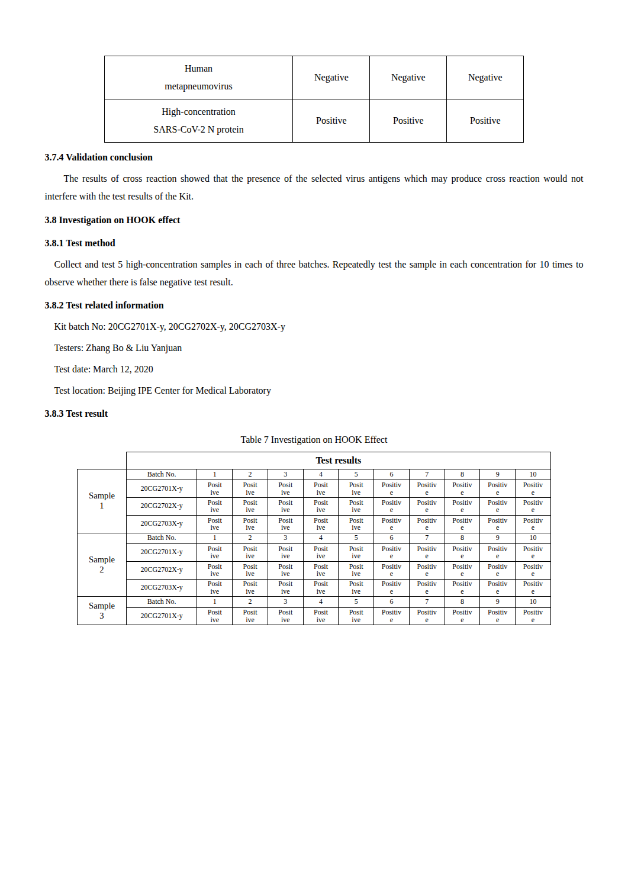| Human metapneumovirus | Negative | Negative | Negative |
| High-concentration SARS-CoV-2 N protein | Positive | Positive | Positive |
3.7.4 Validation conclusion
The results of cross reaction showed that the presence of the selected virus antigens which may produce cross reaction would not interfere with the test results of the Kit.
3.8 Investigation on HOOK effect
3.8.1 Test method
Collect and test 5 high-concentration samples in each of three batches. Repeatedly test the sample in each concentration for 10 times to observe whether there is false negative test result.
3.8.2 Test related information
Kit batch No: 20CG2701X-y, 20CG2702X-y, 20CG2703X-y
Testers: Zhang Bo & Liu Yanjuan
Test date: March 12, 2020
Test location: Beijing IPE Center for Medical Laboratory
3.8.3 Test result
Table 7 Investigation on HOOK Effect
| | Test results |
| Sample 1 | Batch No. | 1 | 2 | 3 | 4 | 5 | 6 | 7 | 8 | 9 | 10 |
| 20CG2701X-y | Posit ive | Posit ive | Posit ive | Posit ive | Posit ive | Positiv e | Positiv e | Positiv e | Positiv e | Positiv e |
| 20CG2702X-y | Posit ive | Posit ive | Posit ive | Posit ive | Posit ive | Positiv e | Positiv e | Positiv e | Positiv e | Positiv e |
| 20CG2703X-y | Posit ive | Posit ive | Posit ive | Posit ive | Posit ive | Positiv e | Positiv e | Positiv e | Positiv e | Positiv e |
| Sample 2 | Batch No. | 1 | 2 | 3 | 4 | 5 | 6 | 7 | 8 | 9 | 10 |
| 20CG2701X-y | Posit ive | Posit ive | Posit ive | Posit ive | Posit ive | Positiv e | Positiv e | Positiv e | Positiv e | Positiv e |
| 20CG2702X-y | Posit ive | Posit ive | Posit ive | Posit ive | Posit ive | Positiv e | Positiv e | Positiv e | Positiv e | Positiv e |
| 20CG2703X-y | Posit ive | Posit ive | Posit ive | Posit ive | Posit ive | Positiv e | Positiv e | Positiv e | Positiv e | Positiv e |
| Sample 3 | Batch No. | 1 | 2 | 3 | 4 | 5 | 6 | 7 | 8 | 9 | 10 |
| 20CG2701X-y | Posit ive | Posit ive | Posit ive | Posit ive | Posit ive | Positiv e | Positiv e | Positiv e | Positiv e | Positiv e |